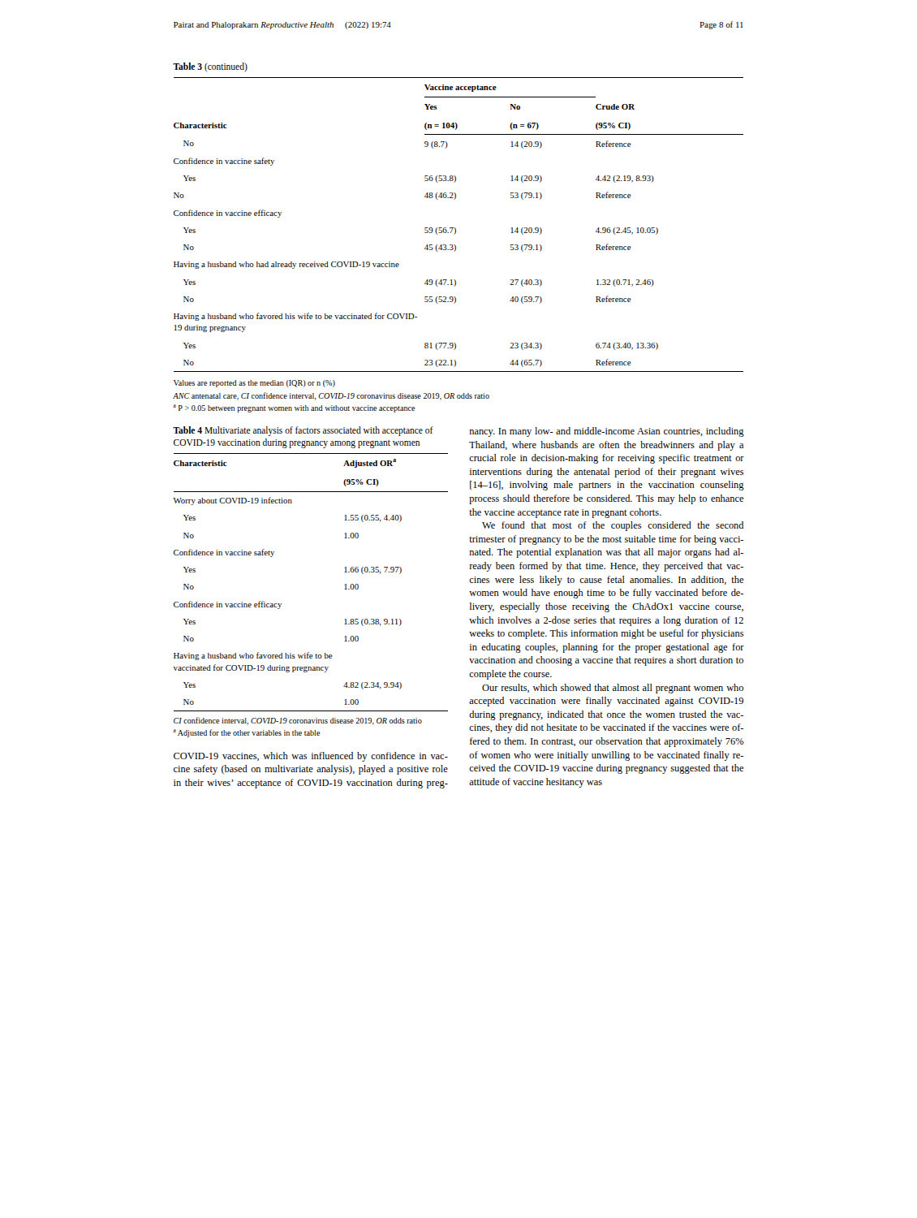Pairat and Phaloprakarn Reproductive Health (2022) 19:74
Page 8 of 11
Table 3 (continued)
| Characteristic | Vaccine acceptance | Crude OR |
| --- | --- | --- |
| Yes | No |
| (n = 104) | (n = 67) | (95% CI) |
| No | 9 (8.7) | 14 (20.9) | Reference |
| Confidence in vaccine safety | | | |
| Yes | 56 (53.8) | 14 (20.9) | 4.42 (2.19, 8.93) |
| No | 48 (46.2) | 53 (79.1) | Reference |
| Confidence in vaccine efficacy | | | |
| Yes | 59 (56.7) | 14 (20.9) | 4.96 (2.45, 10.05) |
| No | 45 (43.3) | 53 (79.1) | Reference |
| Having a husband who had already received COVID-19 vaccine | | | |
| Yes | 49 (47.1) | 27 (40.3) | 1.32 (0.71, 2.46) |
| No | 55 (52.9) | 40 (59.7) | Reference |
| Having a husband who favored his wife to be vaccinated for COVID-19 during pregnancy | | | |
| Yes | 81 (77.9) | 23 (34.3) | 6.74 (3.40, 13.36) |
| No | 23 (22.1) | 44 (65.7) | Reference |
Values are reported as the median (IQR) or n (%)
ANC antenatal care, CI confidence interval, COVID-19 coronavirus disease 2019, OR odds ratio
a P > 0.05 between pregnant women with and without vaccine acceptance
Table 4 Multivariate analysis of factors associated with acceptance of COVID-19 vaccination during pregnancy among pregnant women
| Characteristic | Adjusted OR a |
| --- | --- |
| | (95% CI) |
| Worry about COVID-19 infection | |
| Yes | 1.55 (0.55, 4.40) |
| No | 1.00 |
| Confidence in vaccine safety | |
| Yes | 1.66 (0.35, 7.97) |
| No | 1.00 |
| Confidence in vaccine efficacy | |
| Yes | 1.85 (0.38, 9.11) |
| No | 1.00 |
| Having a husband who favored his wife to be vaccinated for COVID-19 during pregnancy | |
| Yes | 4.82 (2.34, 9.94) |
| No | 1.00 |
CI confidence interval, COVID-19 coronavirus disease 2019, OR odds ratio
a Adjusted for the other variables in the table
COVID-19 vaccines, which was influenced by confidence in vaccine safety (based on multivariate analysis), played a positive role in their wives’ acceptance of COVID-19 vaccination during pregnancy. In many low- and middle-income Asian countries, including Thailand, where husbands are often the breadwinners and play a crucial role in decision-making for receiving specific treatment or interventions during the antenatal period of their pregnant wives [14–16], involving male partners in the vaccination counseling process should therefore be considered. This may help to enhance the vaccine acceptance rate in pregnant cohorts.
We found that most of the couples considered the second trimester of pregnancy to be the most suitable time for being vaccinated. The potential explanation was that all major organs had already been formed by that time. Hence, they perceived that vaccines were less likely to cause fetal anomalies. In addition, the women would have enough time to be fully vaccinated before delivery, especially those receiving the ChAdOx1 vaccine course, which involves a 2-dose series that requires a long duration of 12 weeks to complete. This information might be useful for physicians in educating couples, planning for the proper gestational age for vaccination and choosing a vaccine that requires a short duration to complete the course.
Our results, which showed that almost all pregnant women who accepted vaccination were finally vaccinated against COVID-19 during pregnancy, indicated that once the women trusted the vaccines, they did not hesitate to be vaccinated if the vaccines were offered to them. In contrast, our observation that approximately 76% of women who were initially unwilling to be vaccinated finally received the COVID-19 vaccine during pregnancy suggested that the attitude of vaccine hesitancy was